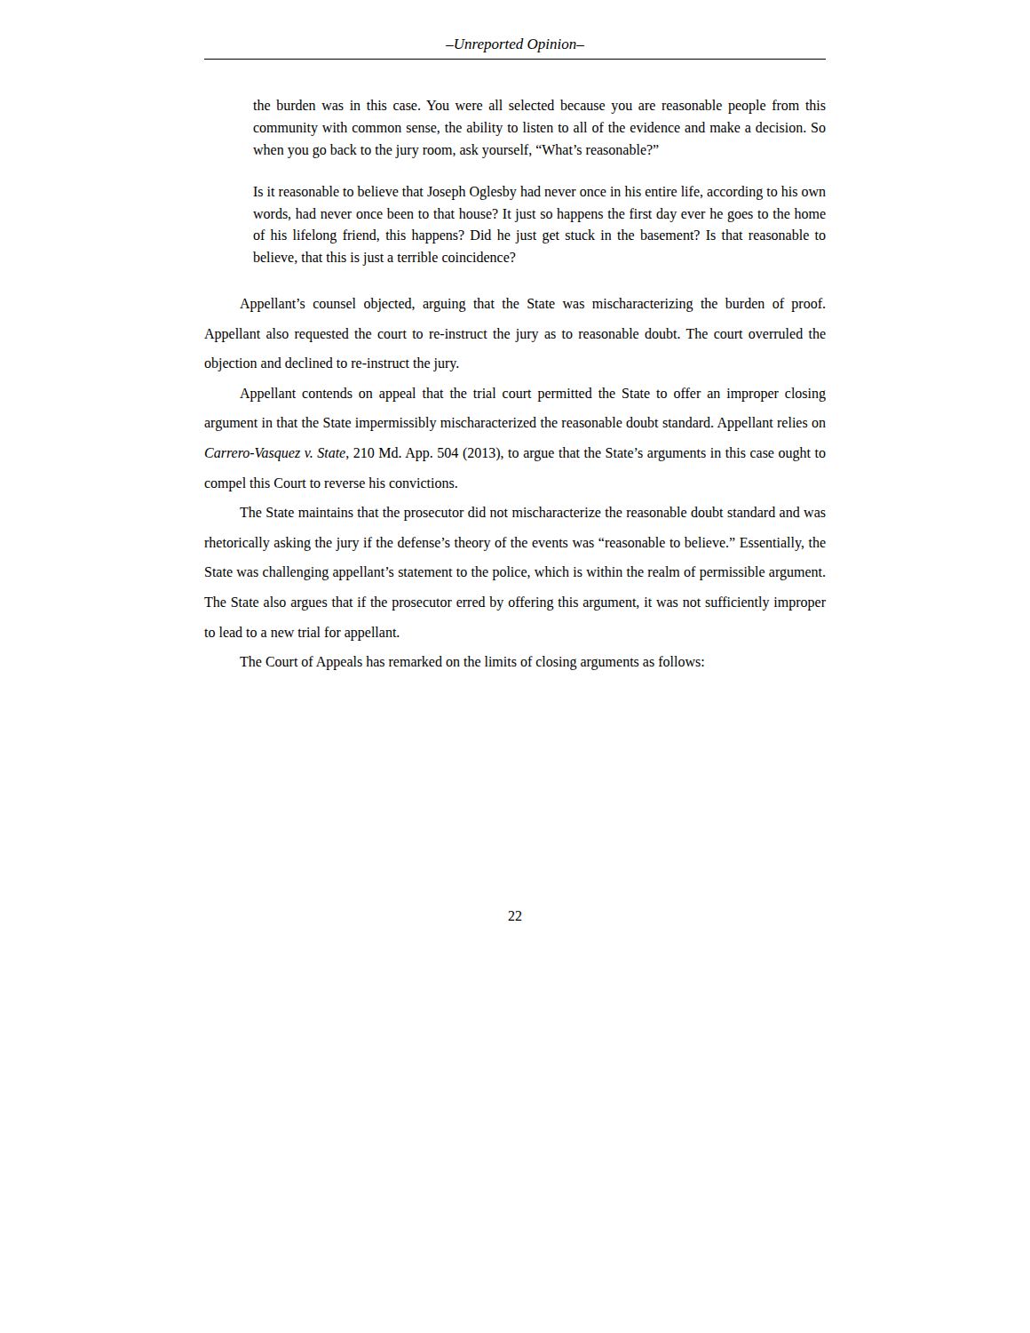–Unreported Opinion–
the burden was in this case. You were all selected because you are reasonable people from this community with common sense, the ability to listen to all of the evidence and make a decision. So when you go back to the jury room, ask yourself, “What’s reasonable?”
Is it reasonable to believe that Joseph Oglesby had never once in his entire life, according to his own words, had never once been to that house? It just so happens the first day ever he goes to the home of his lifelong friend, this happens? Did he just get stuck in the basement? Is that reasonable to believe, that this is just a terrible coincidence?
Appellant’s counsel objected, arguing that the State was mischaracterizing the burden of proof. Appellant also requested the court to re-instruct the jury as to reasonable doubt. The court overruled the objection and declined to re-instruct the jury.
Appellant contends on appeal that the trial court permitted the State to offer an improper closing argument in that the State impermissibly mischaracterized the reasonable doubt standard. Appellant relies on Carrero-Vasquez v. State, 210 Md. App. 504 (2013), to argue that the State’s arguments in this case ought to compel this Court to reverse his convictions.
The State maintains that the prosecutor did not mischaracterize the reasonable doubt standard and was rhetorically asking the jury if the defense’s theory of the events was “reasonable to believe.” Essentially, the State was challenging appellant’s statement to the police, which is within the realm of permissible argument. The State also argues that if the prosecutor erred by offering this argument, it was not sufficiently improper to lead to a new trial for appellant.
The Court of Appeals has remarked on the limits of closing arguments as follows:
22